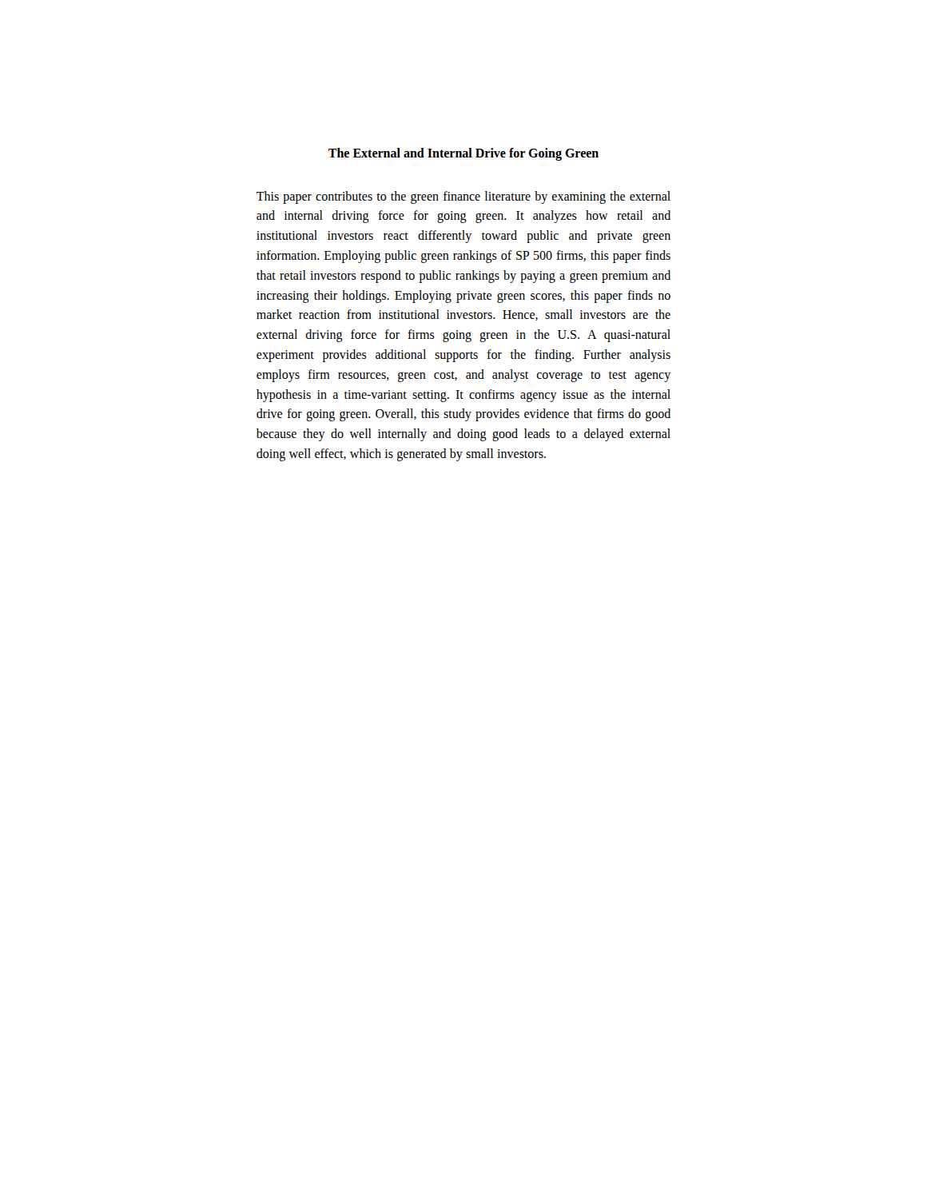The External and Internal Drive for Going Green
This paper contributes to the green finance literature by examining the external and internal driving force for going green. It analyzes how retail and institutional investors react differently toward public and private green information. Employing public green rankings of SP 500 firms, this paper finds that retail investors respond to public rankings by paying a green premium and increasing their holdings. Employing private green scores, this paper finds no market reaction from institutional investors. Hence, small investors are the external driving force for firms going green in the U.S. A quasi-natural experiment provides additional supports for the finding. Further analysis employs firm resources, green cost, and analyst coverage to test agency hypothesis in a time-variant setting. It confirms agency issue as the internal drive for going green. Overall, this study provides evidence that firms do good because they do well internally and doing good leads to a delayed external doing well effect, which is generated by small investors.